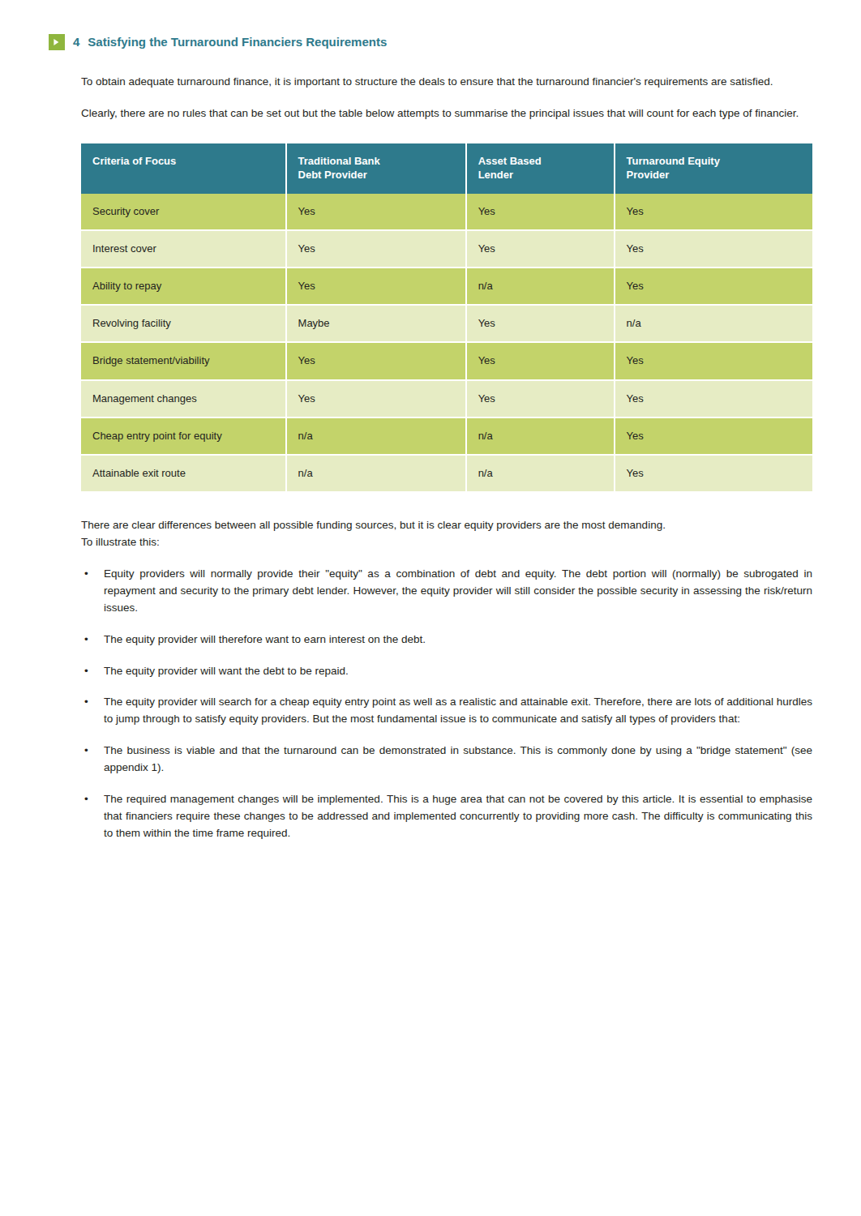4 Satisfying the Turnaround Financiers Requirements
To obtain adequate turnaround finance, it is important to structure the deals to ensure that the turnaround financier's requirements are satisfied.
Clearly, there are no rules that can be set out but the table below attempts to summarise the principal issues that will count for each type of financier.
| Criteria of Focus | Traditional Bank Debt Provider | Asset Based Lender | Turnaround Equity Provider |
| --- | --- | --- | --- |
| Security cover | Yes | Yes | Yes |
| Interest cover | Yes | Yes | Yes |
| Ability to repay | Yes | n/a | Yes |
| Revolving facility | Maybe | Yes | n/a |
| Bridge statement/viability | Yes | Yes | Yes |
| Management changes | Yes | Yes | Yes |
| Cheap entry point for equity | n/a | n/a | Yes |
| Attainable exit route | n/a | n/a | Yes |
There are clear differences between all possible funding sources, but it is clear equity providers are the most demanding.
To illustrate this:
Equity providers will normally provide their "equity" as a combination of debt and equity. The debt portion will (normally) be subrogated in repayment and security to the primary debt lender. However, the equity provider will still consider the possible security in assessing the risk/return issues.
The equity provider will therefore want to earn interest on the debt.
The equity provider will want the debt to be repaid.
The equity provider will search for a cheap equity entry point as well as a realistic and attainable exit. Therefore, there are lots of additional hurdles to jump through to satisfy equity providers. But the most fundamental issue is to communicate and satisfy all types of providers that:
The business is viable and that the turnaround can be demonstrated in substance. This is commonly done by using a "bridge statement" (see appendix 1).
The required management changes will be implemented. This is a huge area that can not be covered by this article. It is essential to emphasise that financiers require these changes to be addressed and implemented concurrently to providing more cash. The difficulty is communicating this to them within the time frame required.